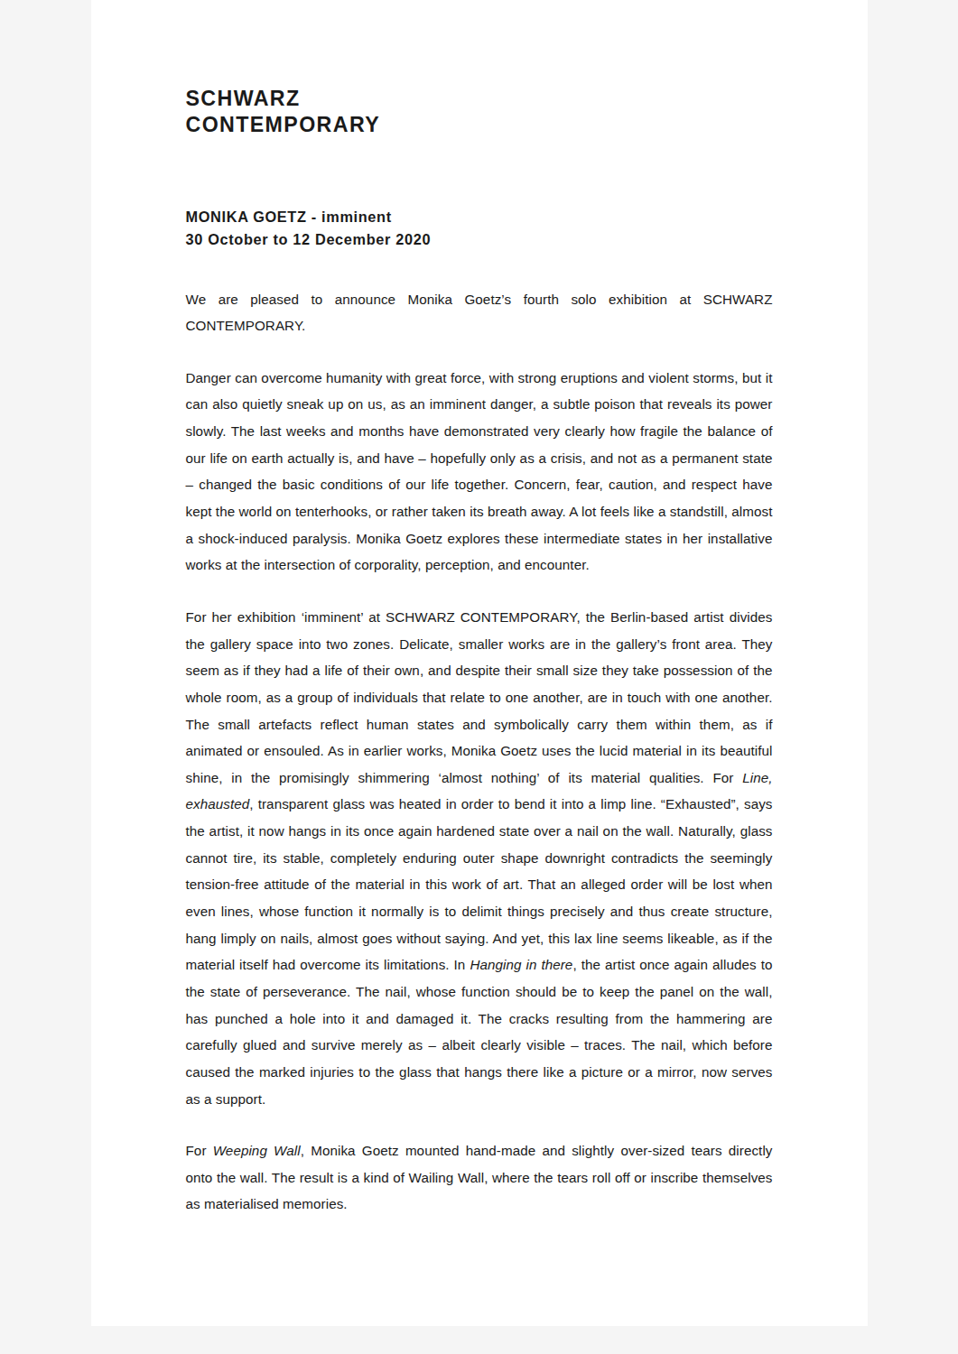SCHWARZ
CONTEMPORARY
MONIKA GOETZ - imminent 30 October to 12 December 2020
We are pleased to announce Monika Goetz’s fourth solo exhibition at SCHWARZ CONTEMPORARY.
Danger can overcome humanity with great force, with strong eruptions and violent storms, but it can also quietly sneak up on us, as an imminent danger, a subtle poison that reveals its power slowly. The last weeks and months have demonstrated very clearly how fragile the balance of our life on earth actually is, and have – hopefully only as a crisis, and not as a permanent state – changed the basic conditions of our life together. Concern, fear, caution, and respect have kept the world on tenterhooks, or rather taken its breath away. A lot feels like a standstill, almost a shock-induced paralysis. Monika Goetz explores these intermediate states in her installative works at the intersection of corporality, perception, and encounter.
For her exhibition ‘imminent’ at SCHWARZ CONTEMPORARY, the Berlin-based artist divides the gallery space into two zones. Delicate, smaller works are in the gallery’s front area. They seem as if they had a life of their own, and despite their small size they take possession of the whole room, as a group of individuals that relate to one another, are in touch with one another. The small artefacts reflect human states and symbolically carry them within them, as if animated or ensouled. As in earlier works, Monika Goetz uses the lucid material in its beautiful shine, in the promisingly shimmering ‘almost nothing’ of its material qualities. For Line, exhausted, transparent glass was heated in order to bend it into a limp line. “Exhausted”, says the artist, it now hangs in its once again hardened state over a nail on the wall. Naturally, glass cannot tire, its stable, completely enduring outer shape downright contradicts the seemingly tension-free attitude of the material in this work of art. That an alleged order will be lost when even lines, whose function it normally is to delimit things precisely and thus create structure, hang limply on nails, almost goes without saying. And yet, this lax line seems likeable, as if the material itself had overcome its limitations. In Hanging in there, the artist once again alludes to the state of perseverance. The nail, whose function should be to keep the panel on the wall, has punched a hole into it and damaged it. The cracks resulting from the hammering are carefully glued and survive merely as – albeit clearly visible – traces. The nail, which before caused the marked injuries to the glass that hangs there like a picture or a mirror, now serves as a support.
For Weeping Wall, Monika Goetz mounted hand-made and slightly over-sized tears directly onto the wall. The result is a kind of Wailing Wall, where the tears roll off or inscribe themselves as materialised memories.